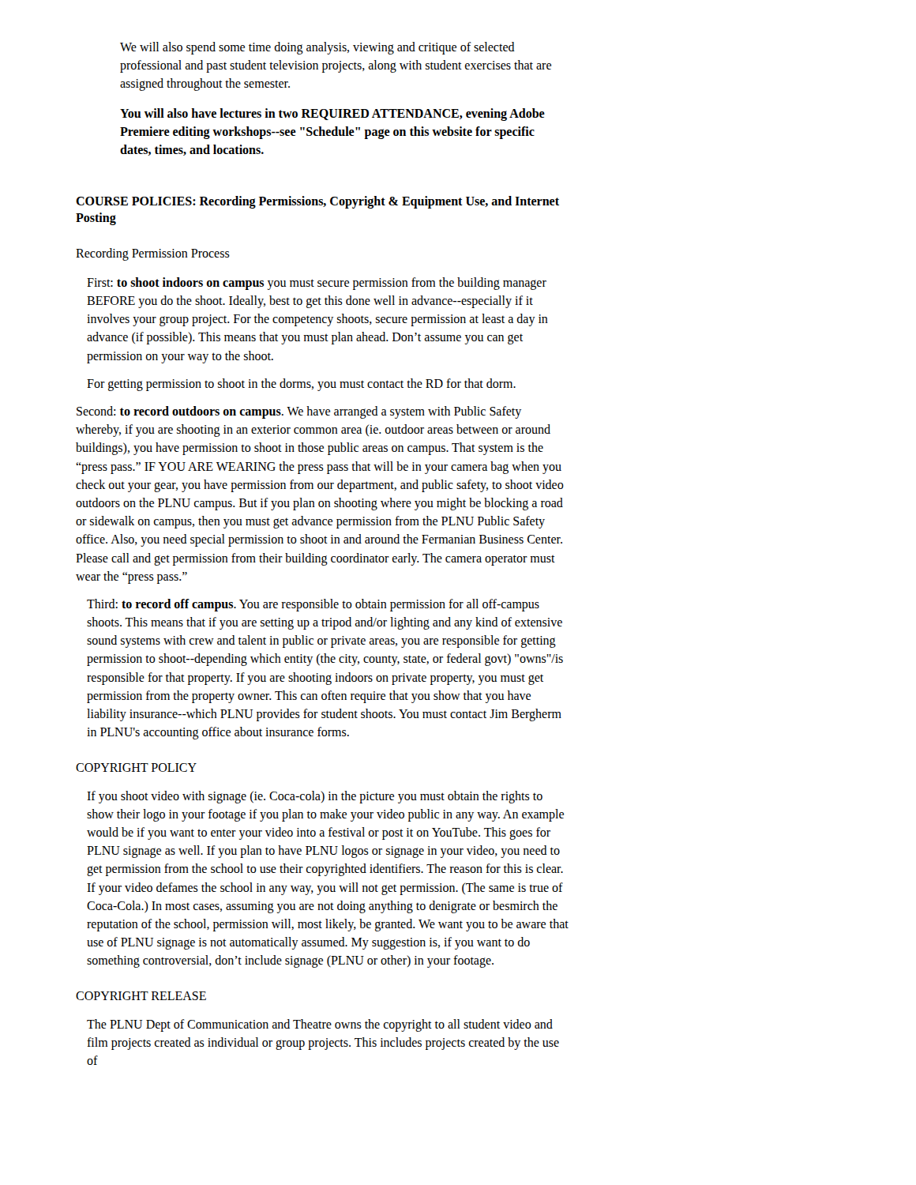We will also spend some time doing analysis, viewing and critique of selected professional and past student television projects, along with student exercises that are assigned throughout the semester.
You will also have lectures in two REQUIRED ATTENDANCE, evening Adobe Premiere editing workshops--see "Schedule" page on this website for specific dates, times, and locations.
COURSE POLICIES: Recording Permissions, Copyright & Equipment Use, and Internet Posting
Recording Permission Process
First: to shoot indoors on campus you must secure permission from the building manager BEFORE you do the shoot. Ideally, best to get this done well in advance--especially if it involves your group project. For the competency shoots, secure permission at least a day in advance (if possible). This means that you must plan ahead. Don’t assume you can get permission on your way to the shoot.
For getting permission to shoot in the dorms, you must contact the RD for that dorm.
Second: to record outdoors on campus. We have arranged a system with Public Safety whereby, if you are shooting in an exterior common area (ie. outdoor areas between or around buildings), you have permission to shoot in those public areas on campus. That system is the “press pass.” IF YOU ARE WEARING the press pass that will be in your camera bag when you check out your gear, you have permission from our department, and public safety, to shoot video outdoors on the PLNU campus. But if you plan on shooting where you might be blocking a road or sidewalk on campus, then you must get advance permission from the PLNU Public Safety office. Also, you need special permission to shoot in and around the Fermanian Business Center. Please call and get permission from their building coordinator early. The camera operator must wear the “press pass.”
Third: to record off campus. You are responsible to obtain permission for all off-campus shoots. This means that if you are setting up a tripod and/or lighting and any kind of extensive sound systems with crew and talent in public or private areas, you are responsible for getting permission to shoot--depending which entity (the city, county, state, or federal govt) "owns"/is responsible for that property. If you are shooting indoors on private property, you must get permission from the property owner. This can often require that you show that you have liability insurance--which PLNU provides for student shoots. You must contact Jim Bergherm in PLNU's accounting office about insurance forms.
COPYRIGHT POLICY
If you shoot video with signage (ie. Coca-cola) in the picture you must obtain the rights to show their logo in your footage if you plan to make your video public in any way. An example would be if you want to enter your video into a festival or post it on YouTube. This goes for PLNU signage as well. If you plan to have PLNU logos or signage in your video, you need to get permission from the school to use their copyrighted identifiers. The reason for this is clear. If your video defames the school in any way, you will not get permission. (The same is true of Coca-Cola.) In most cases, assuming you are not doing anything to denigrate or besmirch the reputation of the school, permission will, most likely, be granted. We want you to be aware that use of PLNU signage is not automatically assumed. My suggestion is, if you want to do something controversial, don’t include signage (PLNU or other) in your footage.
COPYRIGHT RELEASE
The PLNU Dept of Communication and Theatre owns the copyright to all student video and film projects created as individual or group projects. This includes projects created by the use of